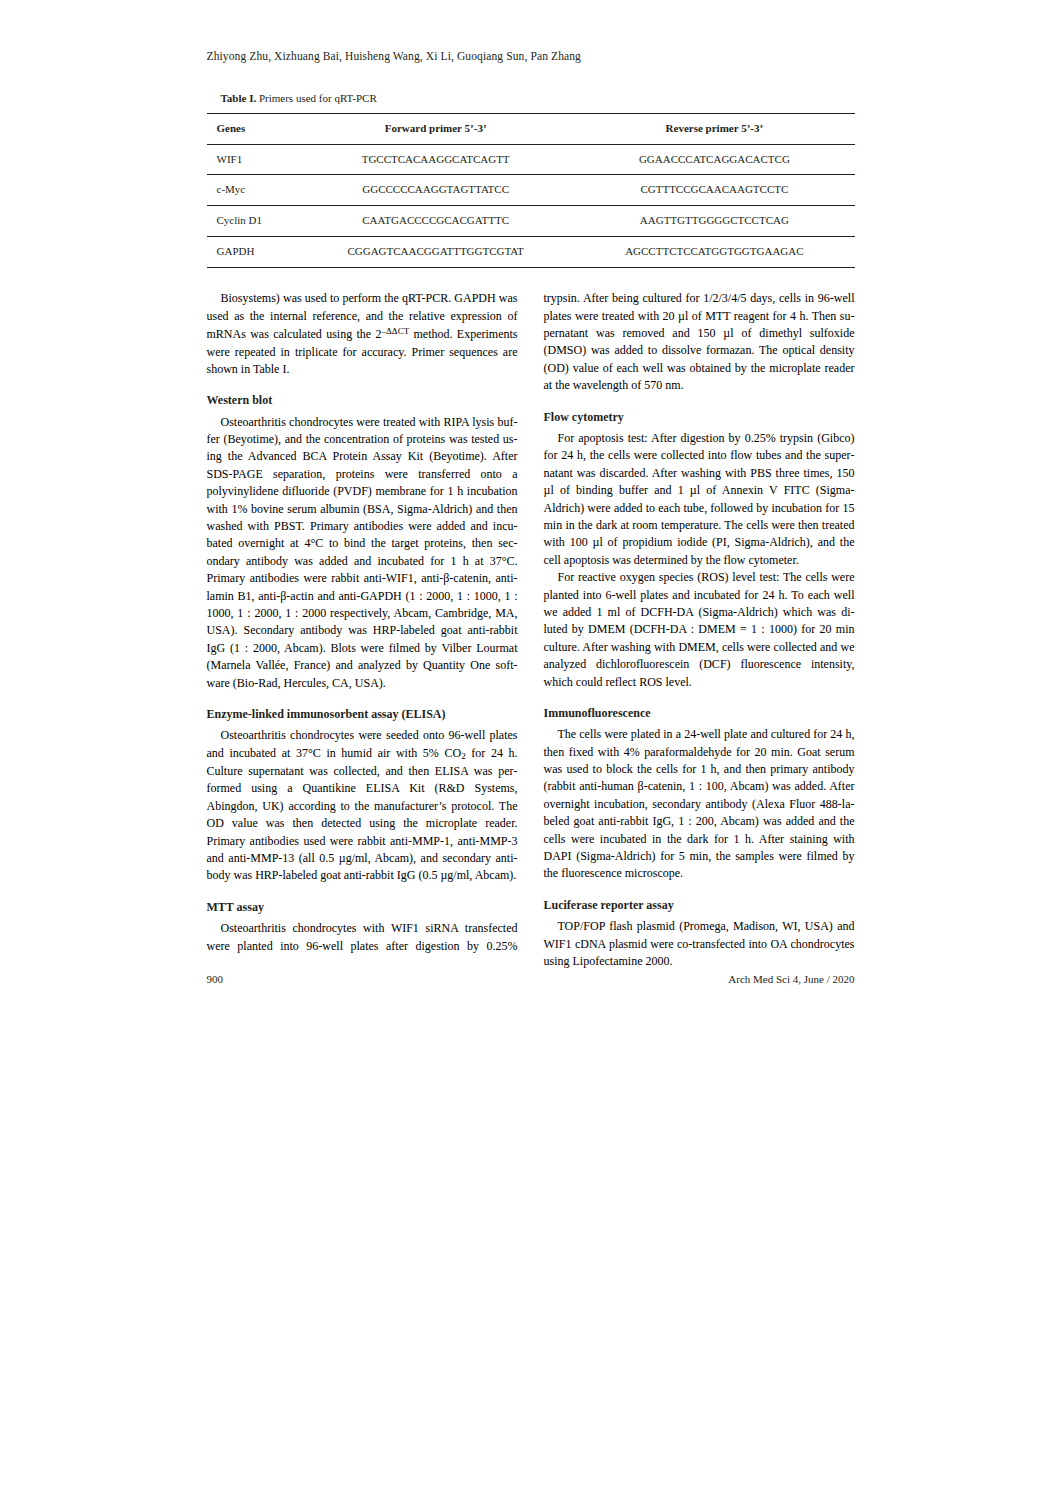Zhiyong Zhu, Xizhuang Bai, Huisheng Wang, Xi Li, Guoqiang Sun, Pan Zhang
Table I. Primers used for qRT-PCR
| Genes | Forward primer 5’-3’ | Reverse primer 5’-3’ |
| --- | --- | --- |
| WIF1 | TGCCTCACAAGGCATCAGTT | GGAACCCATCAGGACACTCG |
| c-Myc | GGCCCCCAAGGTAGTTATCC | CGTTTCCGCAACAAGTCCTC |
| Cyclin D1 | CAATGACCCCGCACGATTTC | AAGTTGTTGGGGCTCCTCAG |
| GAPDH | CGGAGTCAACGGATTTGGTCGTAT | AGCCTTCTCCATGGTGGTGAAGAC |
Biosystems) was used to perform the qRT-PCR. GAPDH was used as the internal reference, and the relative expression of mRNAs was calculated using the 2–ΔΔCT method. Experiments were repeated in triplicate for accuracy. Primer sequences are shown in Table I.
Western blot
Osteoarthritis chondrocytes were treated with RIPA lysis buffer (Beyotime), and the concentration of proteins was tested using the Advanced BCA Protein Assay Kit (Beyotime). After SDS-PAGE separation, proteins were transferred onto a polyvinylidene difluoride (PVDF) membrane for 1 h incubation with 1% bovine serum albumin (BSA, Sigma-Aldrich) and then washed with PBST. Primary antibodies were added and incubated overnight at 4°C to bind the target proteins, then secondary antibody was added and incubated for 1 h at 37°C. Primary antibodies were rabbit anti-WIF1, anti-β-catenin, anti-lamin B1, anti-β-actin and anti-GAPDH (1 : 2000, 1 : 1000, 1 : 1000, 1 : 2000, 1 : 2000 respectively, Abcam, Cambridge, MA, USA). Secondary antibody was HRP-labeled goat anti-rabbit IgG (1 : 2000, Abcam). Blots were filmed by Vilber Lourmat (Marnela Vallée, France) and analyzed by Quantity One software (Bio-Rad, Hercules, CA, USA).
Enzyme-linked immunosorbent assay (ELISA)
Osteoarthritis chondrocytes were seeded onto 96-well plates and incubated at 37°C in humid air with 5% CO2 for 24 h. Culture supernatant was collected, and then ELISA was performed using a Quantikine ELISA Kit (R&D Systems, Abingdon, UK) according to the manufacturer’s protocol. The OD value was then detected using the microplate reader. Primary antibodies used were rabbit anti-MMP-1, anti-MMP-3 and anti-MMP-13 (all 0.5 µg/ml, Abcam), and secondary antibody was HRP-labeled goat anti-rabbit IgG (0.5 µg/ml, Abcam).
MTT assay
Osteoarthritis chondrocytes with WIF1 siRNA transfected were planted into 96-well plates after digestion by 0.25% trypsin. After being cultured for 1/2/3/4/5 days, cells in 96-well plates were treated with 20 µl of MTT reagent for 4 h. Then supernatant was removed and 150 µl of dimethyl sulfoxide (DMSO) was added to dissolve formazan. The optical density (OD) value of each well was obtained by the microplate reader at the wavelength of 570 nm.
Flow cytometry
For apoptosis test: After digestion by 0.25% trypsin (Gibco) for 24 h, the cells were collected into flow tubes and the supernatant was discarded. After washing with PBS three times, 150 µl of binding buffer and 1 µl of Annexin V FITC (Sigma-Aldrich) were added to each tube, followed by incubation for 15 min in the dark at room temperature. The cells were then treated with 100 µl of propidium iodide (PI, Sigma-Aldrich), and the cell apoptosis was determined by the flow cytometer.
For reactive oxygen species (ROS) level test: The cells were planted into 6-well plates and incubated for 24 h. To each well we added 1 ml of DCFH-DA (Sigma-Aldrich) which was diluted by DMEM (DCFH-DA : DMEM = 1 : 1000) for 20 min culture. After washing with DMEM, cells were collected and we analyzed dichlorofluorescein (DCF) fluorescence intensity, which could reflect ROS level.
Immunofluorescence
The cells were plated in a 24-well plate and cultured for 24 h, then fixed with 4% paraformaldehyde for 20 min. Goat serum was used to block the cells for 1 h, and then primary antibody (rabbit anti-human β-catenin, 1 : 100, Abcam) was added. After overnight incubation, secondary antibody (Alexa Fluor 488-labeled goat anti-rabbit IgG, 1 : 200, Abcam) was added and the cells were incubated in the dark for 1 h. After staining with DAPI (Sigma-Aldrich) for 5 min, the samples were filmed by the fluorescence microscope.
Luciferase reporter assay
TOP/FOP flash plasmid (Promega, Madison, WI, USA) and WIF1 cDNA plasmid were co-transfected into OA chondrocytes using Lipofectamine 2000.
900 Arch Med Sci 4, June / 2020